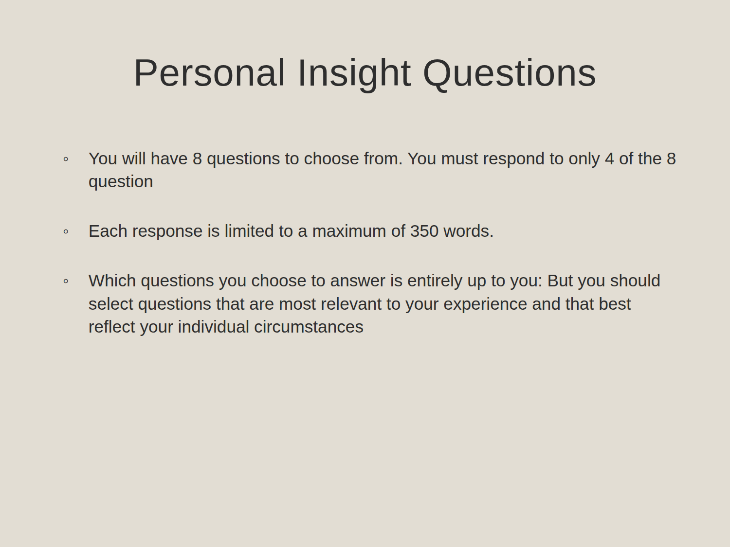Personal Insight Questions
You will have 8 questions to choose from. You must respond to only 4 of the 8 question
Each response is limited to a maximum of 350 words.
Which questions you choose to answer is entirely up to you: But you should select questions that are most relevant to your experience and that best reflect your individual circumstances